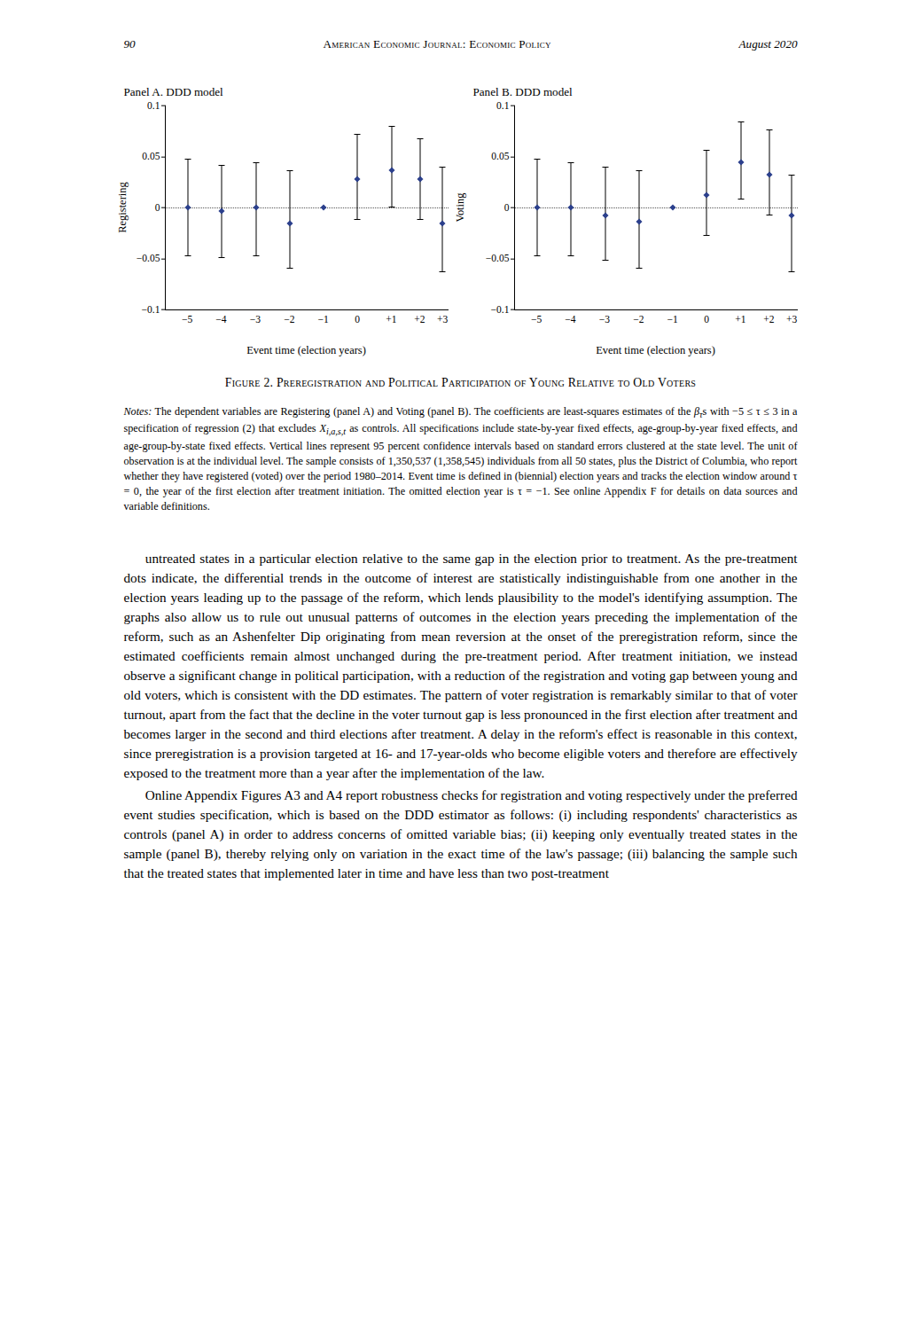90 American Economic Journal: Economic Policy August 2020
Panel A. DDD model
Registering 0.1 0.05 0 −0.05 −0.1
−5 −4 −3 −2 −1 0 +1 +2 +3
Event time (election years)
Panel B. DDD model
Voting 0.1 0.05 0 −0.05 −0.1
−5 −4 −3 −2 −1 0 +1 +2 +3
Event time (election years)
Figure 2. Preregistration and Political Participation of Young Relative to Old Voters
Notes: The dependent variables are Registering (panel A) and Voting (panel B). The coefficients are least-squares estimates of the βτs with −5 ≤ τ ≤ 3 in a specification of regression (2) that excludes Xi,a,s,t as controls. All specifications include state-by-year fixed effects, age-group-by-year fixed effects, and age-group-by-state fixed effects. Vertical lines represent 95 percent confidence intervals based on standard errors clustered at the state level. The unit of observation is at the individual level. The sample consists of 1,350,537 (1,358,545) individuals from all 50 states, plus the District of Columbia, who report whether they have registered (voted) over the period 1980–2014. Event time is defined in (biennial) election years and tracks the election window around τ = 0, the year of the first election after treatment initiation. The omitted election year is τ = −1. See online Appendix F for details on data sources and variable definitions.
untreated states in a particular election relative to the same gap in the election prior to treatment. As the pre-treatment dots indicate, the differential trends in the outcome of interest are statistically indistinguishable from one another in the election years leading up to the passage of the reform, which lends plausibility to the model's identifying assumption. The graphs also allow us to rule out unusual patterns of outcomes in the election years preceding the implementation of the reform, such as an Ashenfelter Dip originating from mean reversion at the onset of the preregistration reform, since the estimated coefficients remain almost unchanged during the pre-treatment period. After treatment initiation, we instead observe a significant change in political participation, with a reduction of the registration and voting gap between young and old voters, which is consistent with the DD estimates. The pattern of voter registration is remarkably similar to that of voter turnout, apart from the fact that the decline in the voter turnout gap is less pronounced in the first election after treatment and becomes larger in the second and third elections after treatment. A delay in the reform's effect is reasonable in this context, since preregistration is a provision targeted at 16- and 17-year-olds who become eligible voters and therefore are effectively exposed to the treatment more than a year after the implementation of the law.
Online Appendix Figures A3 and A4 report robustness checks for registration and voting respectively under the preferred event studies specification, which is based on the DDD estimator as follows: (i) including respondents' characteristics as controls (panel A) in order to address concerns of omitted variable bias; (ii) keeping only eventually treated states in the sample (panel B), thereby relying only on variation in the exact time of the law's passage; (iii) balancing the sample such that the treated states that implemented later in time and have less than two post-treatment